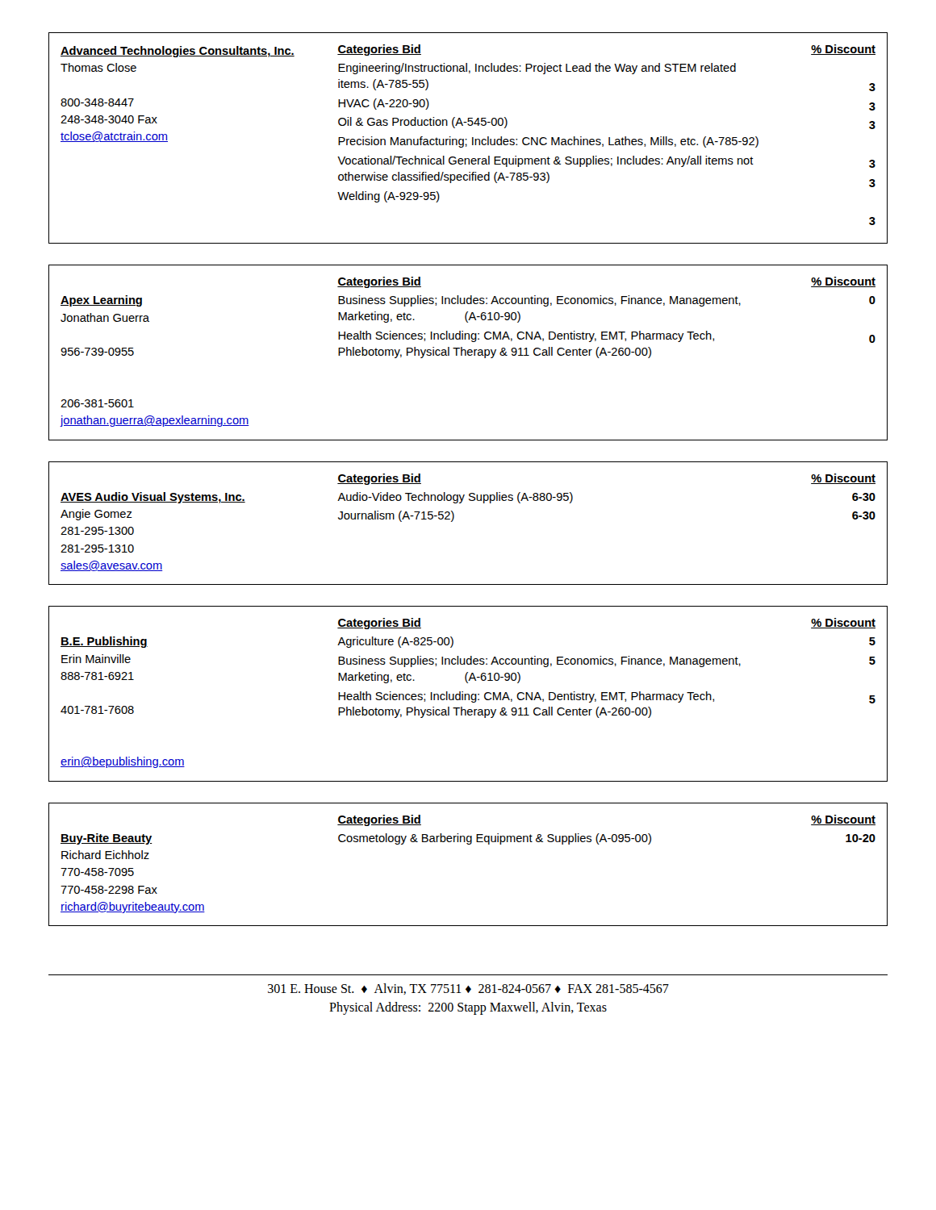| Advanced Technologies Consultants, Inc. Thomas Close 800-348-8447 248-348-3040 Fax tclose@atctrain.com | Categories Bid Engineering/Instructional, Includes: Project Lead the Way and STEM related items. (A-785-55) HVAC (A-220-90) Oil & Gas Production (A-545-00) Precision Manufacturing; Includes: CNC Machines, Lathes, Mills, etc. (A-785-92) Vocational/Technical General Equipment & Supplies; Includes: Any/all items not otherwise classified/specified (A-785-93) Welding (A-929-95) | % Discount 3 3 3 3 3 3 |
| Apex Learning Jonathan Guerra 956-739-0955 206-381-5601 jonathan.guerra@apexlearning.com | Categories Bid Business Supplies; Includes: Accounting, Economics, Finance, Management, Marketing, etc. (A-610-90) Health Sciences; Including: CMA, CNA, Dentistry, EMT, Pharmacy Tech, Phlebotomy, Physical Therapy & 911 Call Center (A-260-00) | % Discount 0 0 |
| AVES Audio Visual Systems, Inc. Angie Gomez 281-295-1300 281-295-1310 sales@avesav.com | Categories Bid Audio-Video Technology Supplies (A-880-95) Journalism (A-715-52) | % Discount 6-30 6-30 |
| B.E. Publishing Erin Mainville 888-781-6921 401-781-7608 erin@bepublishing.com | Categories Bid Agriculture (A-825-00) Business Supplies; Includes: Accounting, Economics, Finance, Management, Marketing, etc. (A-610-90) Health Sciences; Including: CMA, CNA, Dentistry, EMT, Pharmacy Tech, Phlebotomy, Physical Therapy & 911 Call Center (A-260-00) | % Discount 5 5 5 |
| Buy-Rite Beauty Richard Eichholz 770-458-7095 770-458-2298 Fax richard@buyritebeauty.com | Categories Bid Cosmetology & Barbering Equipment & Supplies (A-095-00) | % Discount 10-20 |
301 E. House St. ♦ Alvin, TX 77511 ♦ 281-824-0567 ♦ FAX 281-585-4567
Physical Address: 2200 Stapp Maxwell, Alvin, Texas